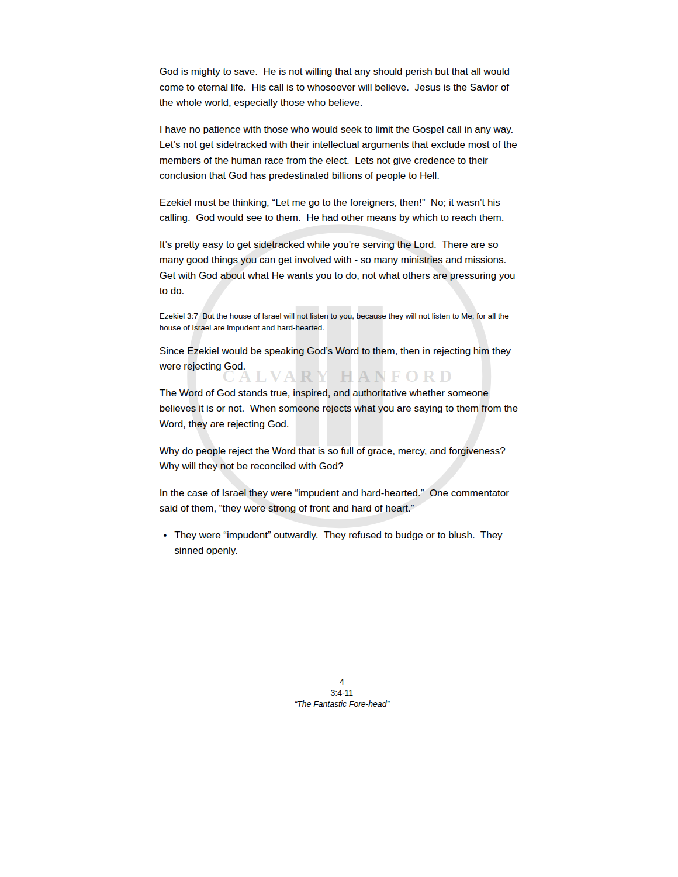CALVARY HANFORD
God is mighty to save. He is not willing that any should perish but that all would come to eternal life. His call is to whosoever will believe. Jesus is the Savior of the whole world, especially those who believe.
I have no patience with those who would seek to limit the Gospel call in any way. Let’s not get sidetracked with their intellectual arguments that exclude most of the members of the human race from the elect. Lets not give credence to their conclusion that God has predestinated billions of people to Hell.
Ezekiel must be thinking, “Let me go to the foreigners, then!” No; it wasn’t his calling. God would see to them. He had other means by which to reach them.
It’s pretty easy to get sidetracked while you’re serving the Lord. There are so many good things you can get involved with - so many ministries and missions. Get with God about what He wants you to do, not what others are pressuring you to do.
Ezekiel 3:7 But the house of Israel will not listen to you, because they will not listen to Me; for all the house of Israel are impudent and hard-hearted.
Since Ezekiel would be speaking God’s Word to them, then in rejecting him they were rejecting God.
The Word of God stands true, inspired, and authoritative whether someone believes it is or not. When someone rejects what you are saying to them from the Word, they are rejecting God.
Why do people reject the Word that is so full of grace, mercy, and forgiveness? Why will they not be reconciled with God?
In the case of Israel they were “impudent and hard-hearted.” One commentator said of them, “they were strong of front and hard of heart.”
They were “impudent” outwardly. They refused to budge or to blush. They sinned openly.
4
3:4-11
“The Fantastic Fore-head”